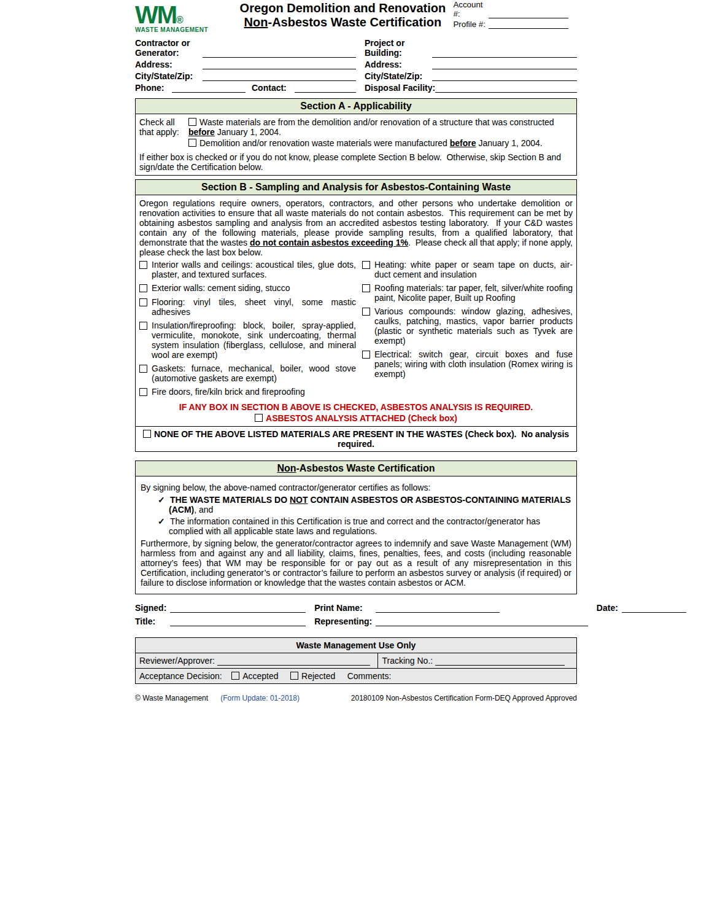WM®
WASTE MANAGEMENT
Oregon Demolition and Renovation
Non-Asbestos Waste Certification
Account #:
Profile #:
Contractor or
Generator:
Address:
City/State/Zip:
Phone:
Contact:
Project or
Building:
Address:
City/State/Zip:
Disposal Facility:
| Section A - Applicability |
| Check all that apply: Waste materials are from the demolition and/or renovation of a structure that was constructed before January 1, 2004. Demolition and/or renovation waste materials were manufactured before January 1, 2004. If either box is checked or if you do not know, please complete Section B below. Otherwise, skip Section B and sign/date the Certification below. |
| Section B - Sampling and Analysis for Asbestos-Containing Waste |
| Oregon regulations require owners, operators, contractors, and other persons who undertake demolition or renovation activities to ensure that all waste materials do not contain asbestos. This requirement can be met by obtaining asbestos sampling and analysis from an accredited asbestos testing laboratory. If your C&D wastes contain any of the following materials, please provide sampling results, from a qualified laboratory, that demonstrate that the wastes do not contain asbestos exceeding 1% . Please check all that apply; if none apply, please check the last box below. Interior walls and ceilings: acoustical tiles, glue dots, plaster, and textured surfaces. Exterior walls: cement siding, stucco Flooring: vinyl tiles, sheet vinyl, some mastic adhesives Insulation/fireproofing: block, boiler, spray-applied, vermiculite, monokote, sink undercoating, thermal system insulation (fiberglass, cellulose, and mineral wool are exempt) Gaskets: furnace, mechanical, boiler, wood stove (automotive gaskets are exempt) Fire doors, fire/kiln brick and fireproofing Heating: white paper or seam tape on ducts, air-duct cement and insulation Roofing materials: tar paper, felt, silver/white roofing paint, Nicolite paper, Built up Roofing Various compounds: window glazing, adhesives, caulks, patching, mastics, vapor barrier products (plastic or synthetic materials such as Tyvek are exempt) Electrical: switch gear, circuit boxes and fuse panels; wiring with cloth insulation (Romex wiring is exempt) IF ANY BOX IN SECTION B ABOVE IS CHECKED, ASBESTOS ANALYSIS IS REQUIRED. ASBESTOS ANALYSIS ATTACHED (Check box) |
| NONE OF THE ABOVE LISTED MATERIALS ARE PRESENT IN THE WASTES (Check box). No analysis required. |
| Non -Asbestos Waste Certification |
| By signing below, the above-named contractor/generator certifies as follows: THE WASTE MATERIALS DO NOT CONTAIN ASBESTOS OR ASBESTOS-CONTAINING MATERIALS (ACM) , and The information contained in this Certification is true and correct and the contractor/generator has complied with all applicable state laws and regulations. Furthermore, by signing below, the generator/contractor agrees to indemnify and save Waste Management (WM) harmless from and against any and all liability, claims, fines, penalties, fees, and costs (including reasonable attorney’s fees) that WM may be responsible for or pay out as a result of any misrepresentation in this Certification, including generator’s or contractor’s failure to perform an asbestos survey or analysis (if required) or failure to disclose information or knowledge that the wastes contain asbestos or ACM. |
Signed:
Print Name:
Date:
Title:
Representing:
| Waste Management Use Only |
| Reviewer/Approver: | Tracking No.: |
| Acceptance Decision: Accepted Rejected Comments: |
© Waste Management
(Form Update: 01-2018)
20180109 Non-Asbestos Certification Form-DEQ Approved Approved